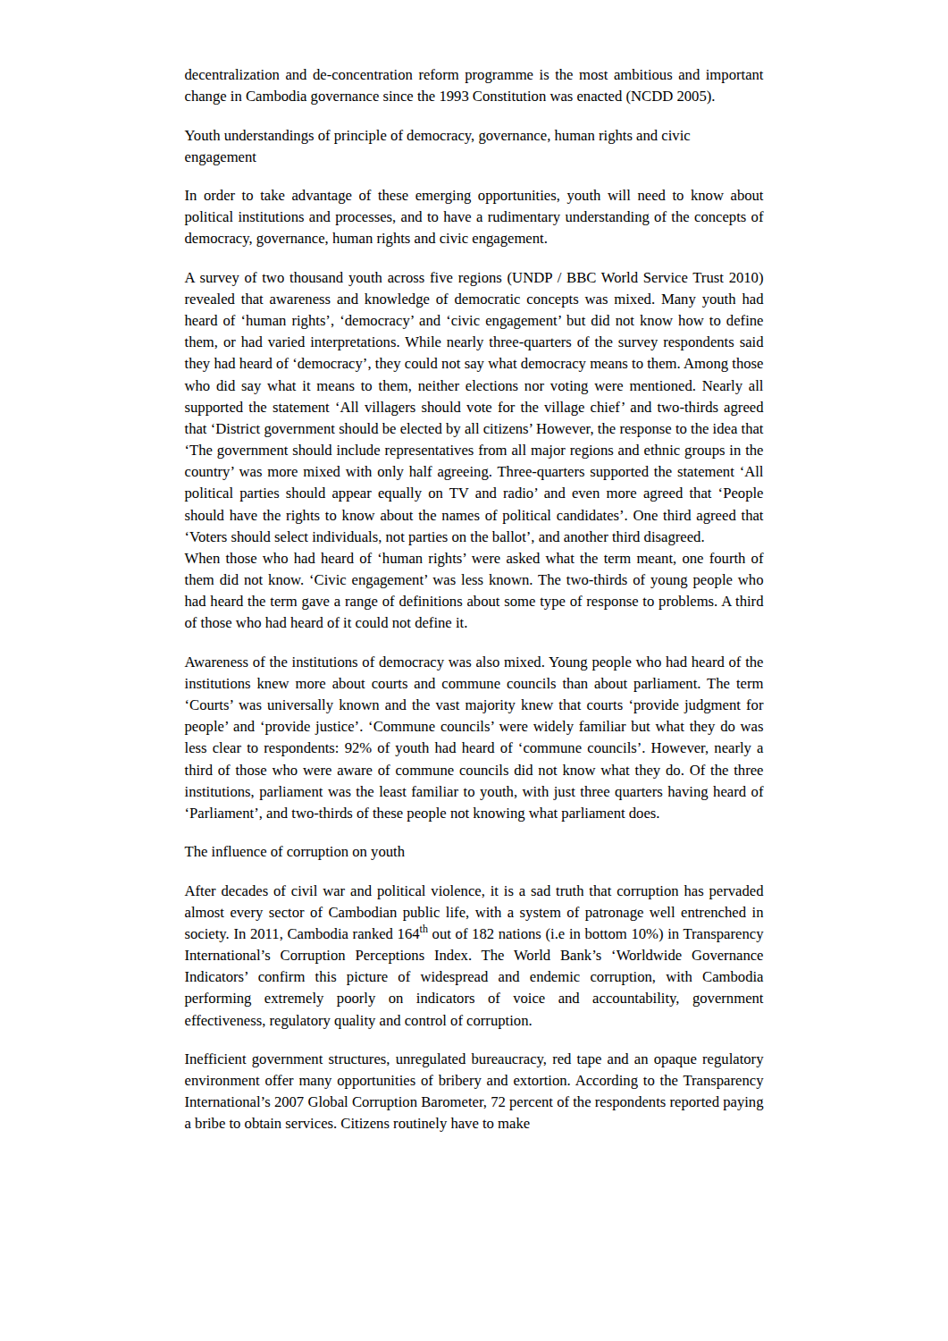decentralization and de-concentration reform programme is the most ambitious and important change in Cambodia governance since the 1993 Constitution was enacted (NCDD 2005).
Youth understandings of principle of democracy, governance, human rights and civic engagement
In order to take advantage of these emerging opportunities, youth will need to know about political institutions and processes, and to have a rudimentary understanding of the concepts of democracy, governance, human rights and civic engagement.
A survey of two thousand youth across five regions (UNDP / BBC World Service Trust 2010) revealed that awareness and knowledge of democratic concepts was mixed. Many youth had heard of ‘human rights’, ‘democracy’ and ‘civic engagement’ but did not know how to define them, or had varied interpretations. While nearly three-quarters of the survey respondents said they had heard of ‘democracy’, they could not say what democracy means to them. Among those who did say what it means to them, neither elections nor voting were mentioned. Nearly all supported the statement ‘All villagers should vote for the village chief’ and two-thirds agreed that ‘District government should be elected by all citizens’ However, the response to the idea that ‘The government should include representatives from all major regions and ethnic groups in the country’ was more mixed with only half agreeing. Three-quarters supported the statement ‘All political parties should appear equally on TV and radio’ and even more agreed that ‘People should have the rights to know about the names of political candidates’. One third agreed that ‘Voters should select individuals, not parties on the ballot’, and another third disagreed.
When those who had heard of ‘human rights’ were asked what the term meant, one fourth of them did not know. ‘Civic engagement’ was less known. The two-thirds of young people who had heard the term gave a range of definitions about some type of response to problems. A third of those who had heard of it could not define it.
Awareness of the institutions of democracy was also mixed. Young people who had heard of the institutions knew more about courts and commune councils than about parliament. The term ‘Courts’ was universally known and the vast majority knew that courts ‘provide judgment for people’ and ‘provide justice’. ‘Commune councils’ were widely familiar but what they do was less clear to respondents: 92% of youth had heard of ‘commune councils’. However, nearly a third of those who were aware of commune councils did not know what they do. Of the three institutions, parliament was the least familiar to youth, with just three quarters having heard of ‘Parliament’, and two-thirds of these people not knowing what parliament does.
The influence of corruption on youth
After decades of civil war and political violence, it is a sad truth that corruption has pervaded almost every sector of Cambodian public life, with a system of patronage well entrenched in society. In 2011, Cambodia ranked 164th out of 182 nations (i.e in bottom 10%) in Transparency International’s Corruption Perceptions Index. The World Bank’s ‘Worldwide Governance Indicators’ confirm this picture of widespread and endemic corruption, with Cambodia performing extremely poorly on indicators of voice and accountability, government effectiveness, regulatory quality and control of corruption.
Inefficient government structures, unregulated bureaucracy, red tape and an opaque regulatory environment offer many opportunities of bribery and extortion. According to the Transparency International’s 2007 Global Corruption Barometer, 72 percent of the respondents reported paying a bribe to obtain services. Citizens routinely have to make